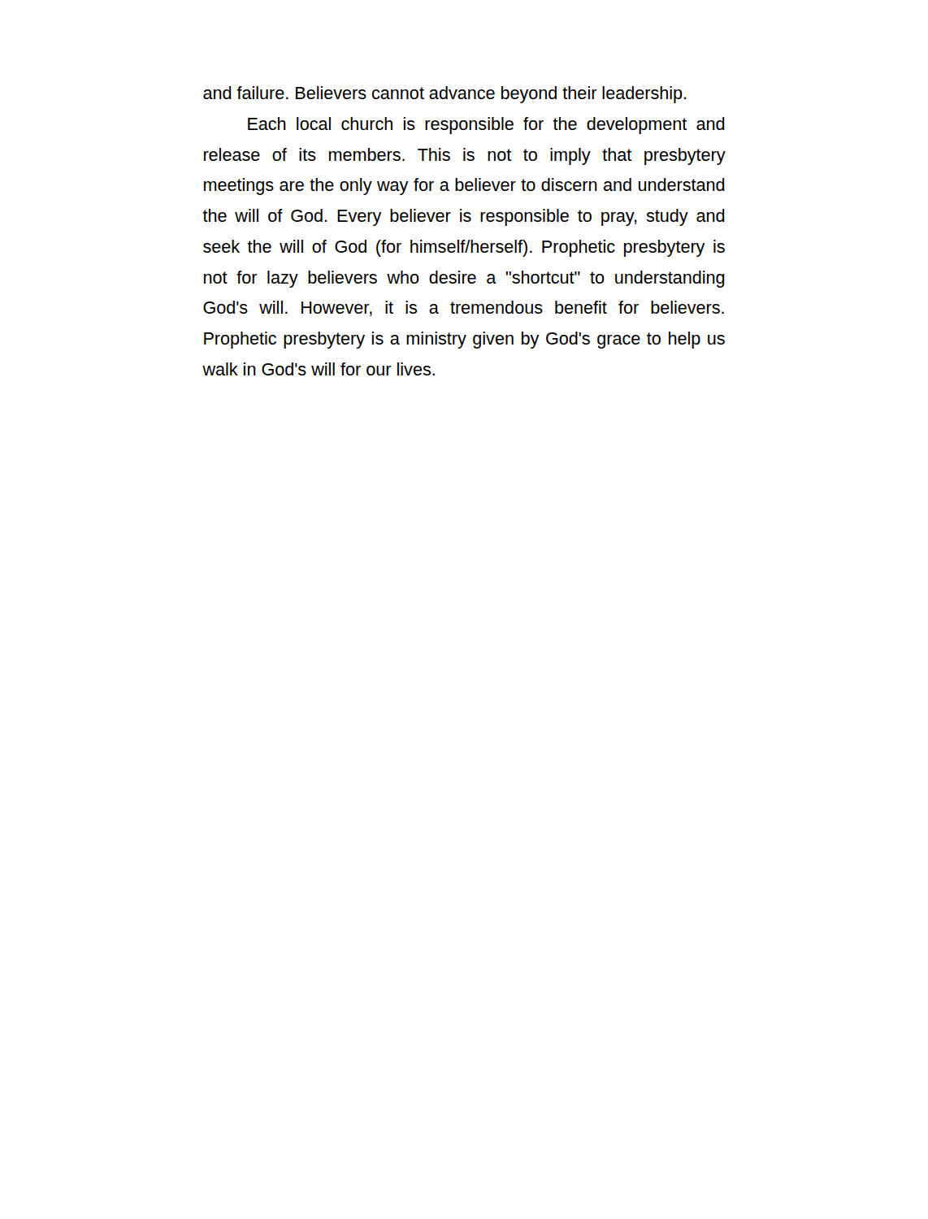and failure. Believers cannot advance beyond their leadership.
Each local church is responsible for the development and release of its members. This is not to imply that presbytery meetings are the only way for a believer to discern and understand the will of God. Every believer is responsible to pray, study and seek the will of God (for himself/herself). Prophetic presbytery is not for lazy believers who desire a "shortcut" to understanding God's will. However, it is a tremendous benefit for believers. Prophetic presbytery is a ministry given by God's grace to help us walk in God's will for our lives.